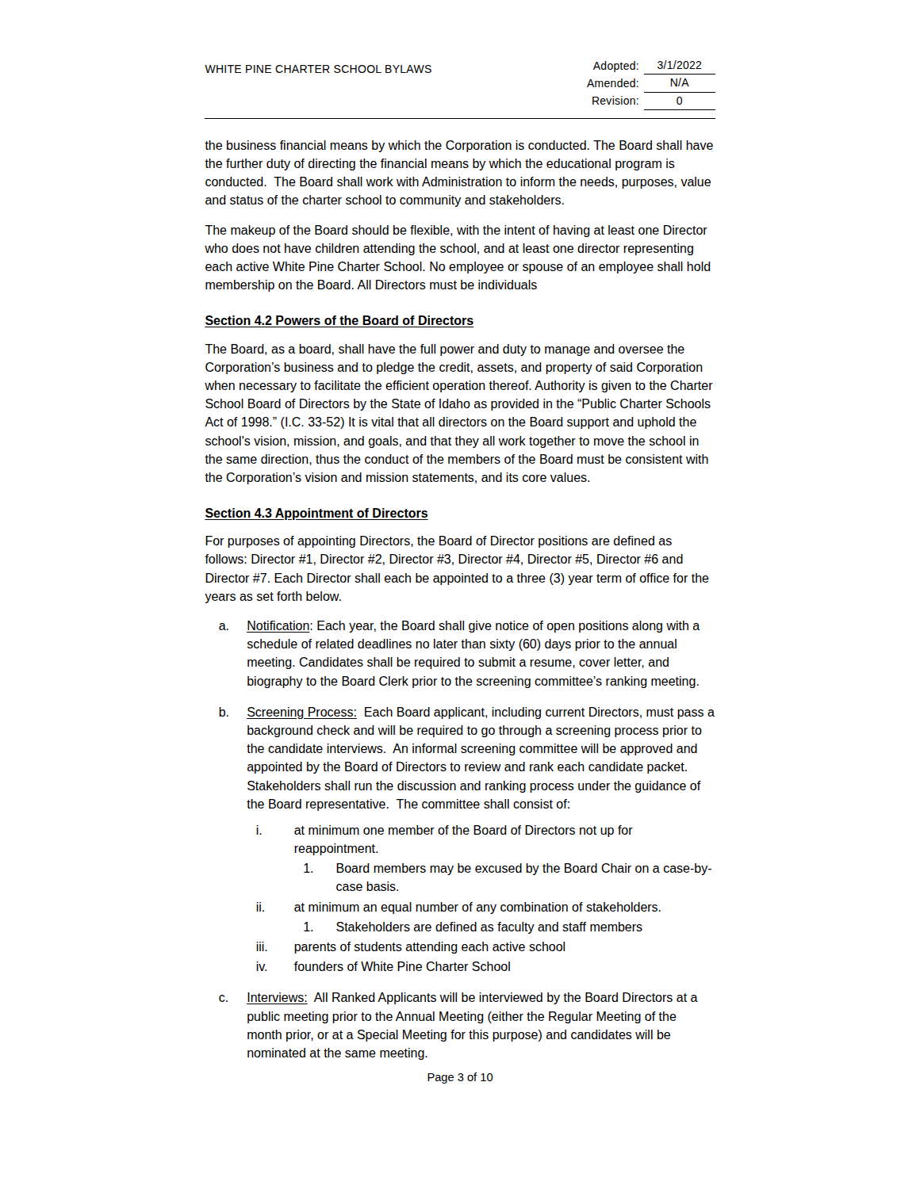WHITE PINE CHARTER SCHOOL BYLAWS
| Adopted: | 3/1/2022 |
| Amended: | N/A |
| Revision: | 0 |
the business financial means by which the Corporation is conducted. The Board shall have the further duty of directing the financial means by which the educational program is conducted. The Board shall work with Administration to inform the needs, purposes, value and status of the charter school to community and stakeholders.
The makeup of the Board should be flexible, with the intent of having at least one Director who does not have children attending the school, and at least one director representing each active White Pine Charter School. No employee or spouse of an employee shall hold membership on the Board. All Directors must be individuals
Section 4.2 Powers of the Board of Directors
The Board, as a board, shall have the full power and duty to manage and oversee the Corporation’s business and to pledge the credit, assets, and property of said Corporation when necessary to facilitate the efficient operation thereof. Authority is given to the Charter School Board of Directors by the State of Idaho as provided in the “Public Charter Schools Act of 1998.” (I.C. 33-52) It is vital that all directors on the Board support and uphold the school's vision, mission, and goals, and that they all work together to move the school in the same direction, thus the conduct of the members of the Board must be consistent with the Corporation’s vision and mission statements, and its core values.
Section 4.3 Appointment of Directors
For purposes of appointing Directors, the Board of Director positions are defined as follows: Director #1, Director #2, Director #3, Director #4, Director #5, Director #6 and Director #7. Each Director shall each be appointed to a three (3) year term of office for the years as set forth below.
a. Notification: Each year, the Board shall give notice of open positions along with a schedule of related deadlines no later than sixty (60) days prior to the annual meeting. Candidates shall be required to submit a resume, cover letter, and biography to the Board Clerk prior to the screening committee’s ranking meeting.
b. Screening Process: Each Board applicant, including current Directors, must pass a background check and will be required to go through a screening process prior to the candidate interviews. An informal screening committee will be approved and appointed by the Board of Directors to review and rank each candidate packet. Stakeholders shall run the discussion and ranking process under the guidance of the Board representative. The committee shall consist of:
i. at minimum one member of the Board of Directors not up for reappointment.
1. Board members may be excused by the Board Chair on a case-by-case basis.
ii. at minimum an equal number of any combination of stakeholders.
1. Stakeholders are defined as faculty and staff members
iii. parents of students attending each active school
iv. founders of White Pine Charter School
c. Interviews: All Ranked Applicants will be interviewed by the Board Directors at a public meeting prior to the Annual Meeting (either the Regular Meeting of the month prior, or at a Special Meeting for this purpose) and candidates will be nominated at the same meeting.
Page 3 of 10